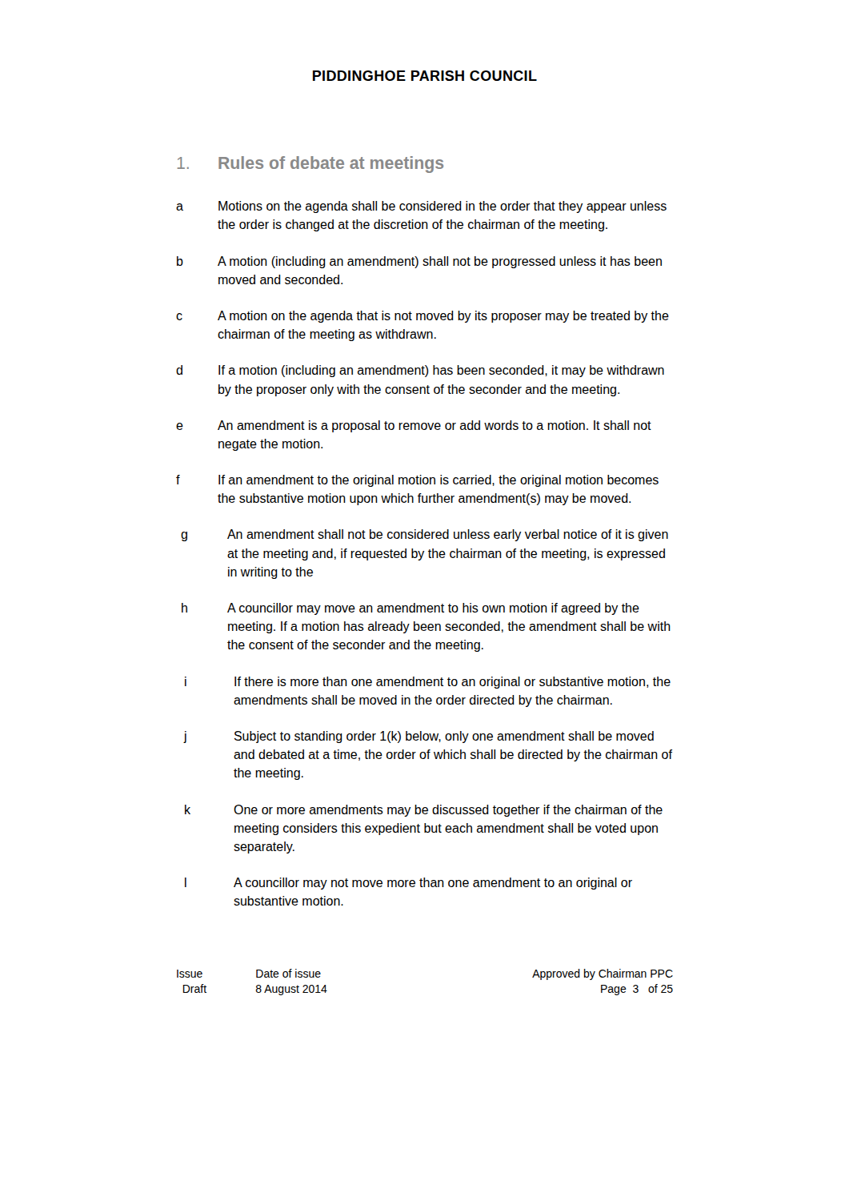PIDDINGHOE PARISH COUNCIL
1. Rules of debate at meetings
a Motions on the agenda shall be considered in the order that they appear unless the order is changed at the discretion of the chairman of the meeting.
b A motion (including an amendment) shall not be progressed unless it has been moved and seconded.
c A motion on the agenda that is not moved by its proposer may be treated by the chairman of the meeting as withdrawn.
d If a motion (including an amendment) has been seconded, it may be withdrawn by the proposer only with the consent of the seconder and the meeting.
e An amendment is a proposal to remove or add words to a motion. It shall not negate the motion.
f If an amendment to the original motion is carried, the original motion becomes the substantive motion upon which further amendment(s) may be moved.
g An amendment shall not be considered unless early verbal notice of it is given at the meeting and, if requested by the chairman of the meeting, is expressed in writing to the
h A councillor may move an amendment to his own motion if agreed by the meeting. If a motion has already been seconded, the amendment shall be with the consent of the seconder and the meeting.
i If there is more than one amendment to an original or substantive motion, the amendments shall be moved in the order directed by the chairman.
j Subject to standing order 1(k) below, only one amendment shall be moved and debated at a time, the order of which shall be directed by the chairman of the meeting.
k One or more amendments may be discussed together if the chairman of the meeting considers this expedient but each amendment shall be voted upon separately.
l A councillor may not move more than one amendment to an original or substantive motion.
| Issue | Date of issue | Approved by Chairman PPC |
| Draft | 8 August 2014 | Page 3 of 25 |